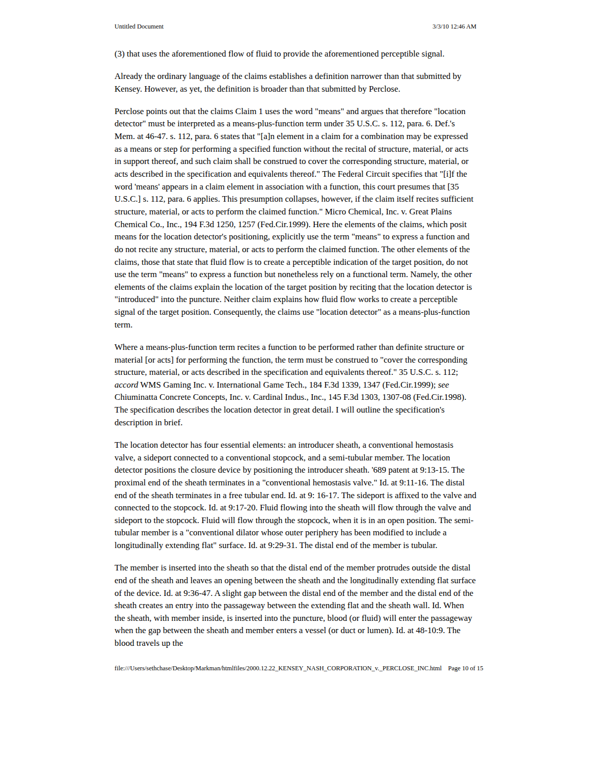Untitled Document
3/3/10 12:46 AM
(3) that uses the aforementioned flow of fluid to provide the aforementioned perceptible signal.
Already the ordinary language of the claims establishes a definition narrower than that submitted by Kensey. However, as yet, the definition is broader than that submitted by Perclose.
Perclose points out that the claims Claim 1 uses the word "means" and argues that therefore "location detector" must be interpreted as a means-plus-function term under 35 U.S.C. s. 112, para. 6. Def.'s Mem. at 46-47. s. 112, para. 6 states that "[a]n element in a claim for a combination may be expressed as a means or step for performing a specified function without the recital of structure, material, or acts in support thereof, and such claim shall be construed to cover the corresponding structure, material, or acts described in the specification and equivalents thereof." The Federal Circuit specifies that "[i]f the word 'means' appears in a claim element in association with a function, this court presumes that [35 U.S.C.] s. 112, para. 6 applies. This presumption collapses, however, if the claim itself recites sufficient structure, material, or acts to perform the claimed function." Micro Chemical, Inc. v. Great Plains Chemical Co., Inc., 194 F.3d 1250, 1257 (Fed.Cir.1999). Here the elements of the claims, which posit means for the location detector's positioning, explicitly use the term "means" to express a function and do not recite any structure, material, or acts to perform the claimed function. The other elements of the claims, those that state that fluid flow is to create a perceptible indication of the target position, do not use the term "means" to express a function but nonetheless rely on a functional term. Namely, the other elements of the claims explain the location of the target position by reciting that the location detector is "introduced" into the puncture. Neither claim explains how fluid flow works to create a perceptible signal of the target position. Consequently, the claims use "location detector" as a means-plus-function term.
Where a means-plus-function term recites a function to be performed rather than definite structure or material [or acts] for performing the function, the term must be construed to "cover the corresponding structure, material, or acts described in the specification and equivalents thereof." 35 U.S.C. s. 112; accord WMS Gaming Inc. v. International Game Tech., 184 F.3d 1339, 1347 (Fed.Cir.1999); see Chiuminatta Concrete Concepts, Inc. v. Cardinal Indus., Inc., 145 F.3d 1303, 1307-08 (Fed.Cir.1998). The specification describes the location detector in great detail. I will outline the specification's description in brief.
The location detector has four essential elements: an introducer sheath, a conventional hemostasis valve, a sideport connected to a conventional stopcock, and a semi-tubular member. The location detector positions the closure device by positioning the introducer sheath. '689 patent at 9:13-15. The proximal end of the sheath terminates in a "conventional hemostasis valve." Id. at 9:11-16. The distal end of the sheath terminates in a free tubular end. Id. at 9: 16-17. The sideport is affixed to the valve and connected to the stopcock. Id. at 9:17-20. Fluid flowing into the sheath will flow through the valve and sideport to the stopcock. Fluid will flow through the stopcock, when it is in an open position. The semi-tubular member is a "conventional dilator whose outer periphery has been modified to include a longitudinally extending flat" surface. Id. at 9:29-31. The distal end of the member is tubular.
The member is inserted into the sheath so that the distal end of the member protrudes outside the distal end of the sheath and leaves an opening between the sheath and the longitudinally extending flat surface of the device. Id. at 9:36-47. A slight gap between the distal end of the member and the distal end of the sheath creates an entry into the passageway between the extending flat and the sheath wall. Id. When the sheath, with member inside, is inserted into the puncture, blood (or fluid) will enter the passageway when the gap between the sheath and member enters a vessel (or duct or lumen). Id. at 48-10:9. The blood travels up the
file:///Users/sethchase/Desktop/Markman/htmlfiles/2000.12.22_KENSEY_NASH_CORPORATION_v._PERCLOSE_INC.html
Page 10 of 15